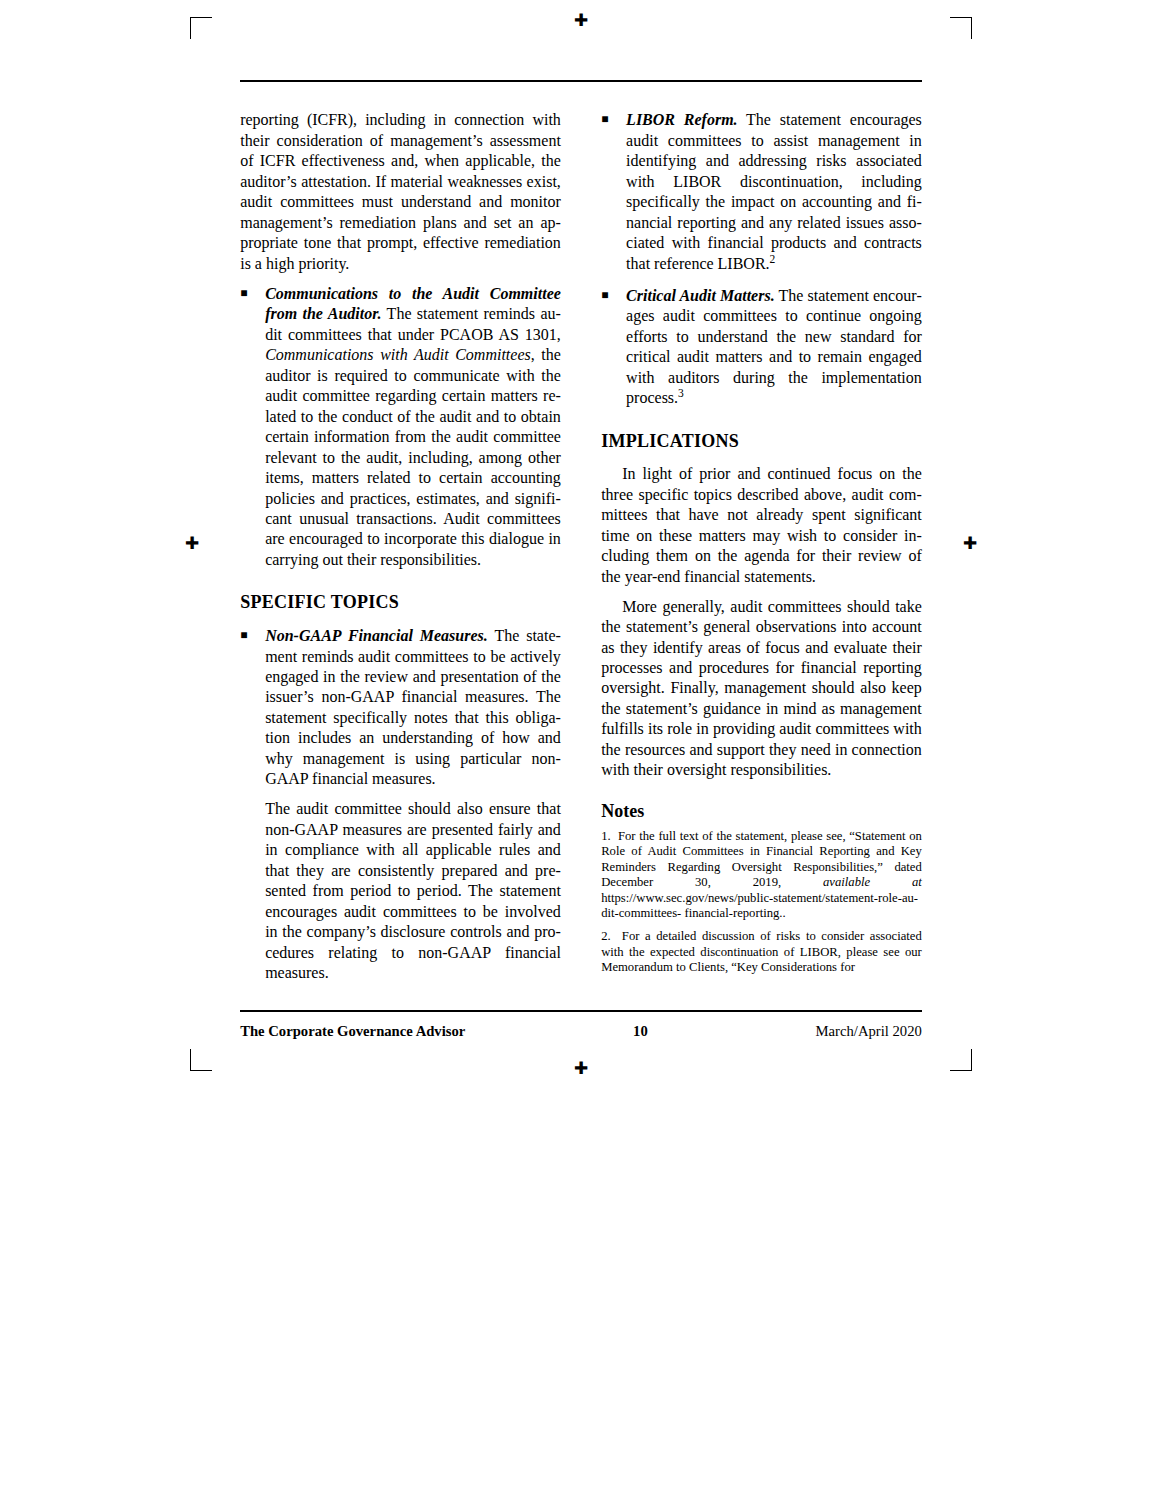✚
✚
✚
✚
reporting (ICFR), including in connection with their consideration of management’s assessment of ICFR effectiveness and, when applicable, the auditor’s attestation. If material weaknesses exist, audit committees must understand and monitor management’s remediation plans and set an appropriate tone that prompt, effective remediation is a high priority.
Communications to the Audit Committee from the Auditor. The statement reminds audit committees that under PCAOB AS 1301, Communications with Audit Committees, the auditor is required to communicate with the audit committee regarding certain matters related to the conduct of the audit and to obtain certain information from the audit committee relevant to the audit, including, among other items, matters related to certain accounting policies and practices, estimates, and significant unusual transactions. Audit committees are encouraged to incorporate this dialogue in carrying out their responsibilities.
SPECIFIC TOPICS
Non-GAAP Financial Measures. The statement reminds audit committees to be actively engaged in the review and presentation of the issuer’s non-GAAP financial measures. The statement specifically notes that this obligation includes an understanding of how and why management is using particular non-GAAP financial measures.
The audit committee should also ensure that non-GAAP measures are presented fairly and in compliance with all applicable rules and that they are consistently prepared and presented from period to period. The statement encourages audit committees to be involved in the company’s disclosure controls and procedures relating to non-GAAP financial measures.
LIBOR Reform. The statement encourages audit committees to assist management in identifying and addressing risks associated with LIBOR discontinuation, including specifically the impact on accounting and financial reporting and any related issues associated with financial products and contracts that reference LIBOR.2
Critical Audit Matters. The statement encourages audit committees to continue ongoing efforts to understand the new standard for critical audit matters and to remain engaged with auditors during the implementation process.3
IMPLICATIONS
In light of prior and continued focus on the three specific topics described above, audit committees that have not already spent significant time on these matters may wish to consider including them on the agenda for their review of the year-end financial statements.
More generally, audit committees should take the statement’s general observations into account as they identify areas of focus and evaluate their processes and procedures for financial reporting oversight. Finally, management should also keep the statement’s guidance in mind as management fulfills its role in providing audit committees with the resources and support they need in connection with their oversight responsibilities.
Notes
1. For the full text of the statement, please see, “Statement on Role of Audit Committees in Financial Reporting and Key Reminders Regarding Oversight Responsibilities,” dated December 30, 2019, available at https://www.sec.gov/news/public-statement/statement-role-audit-committees- financial-reporting..
2. For a detailed discussion of risks to consider associated with the expected discontinuation of LIBOR, please see our Memorandum to Clients, “Key Considerations for
The Corporate Governance Advisor
10
March/April 2020